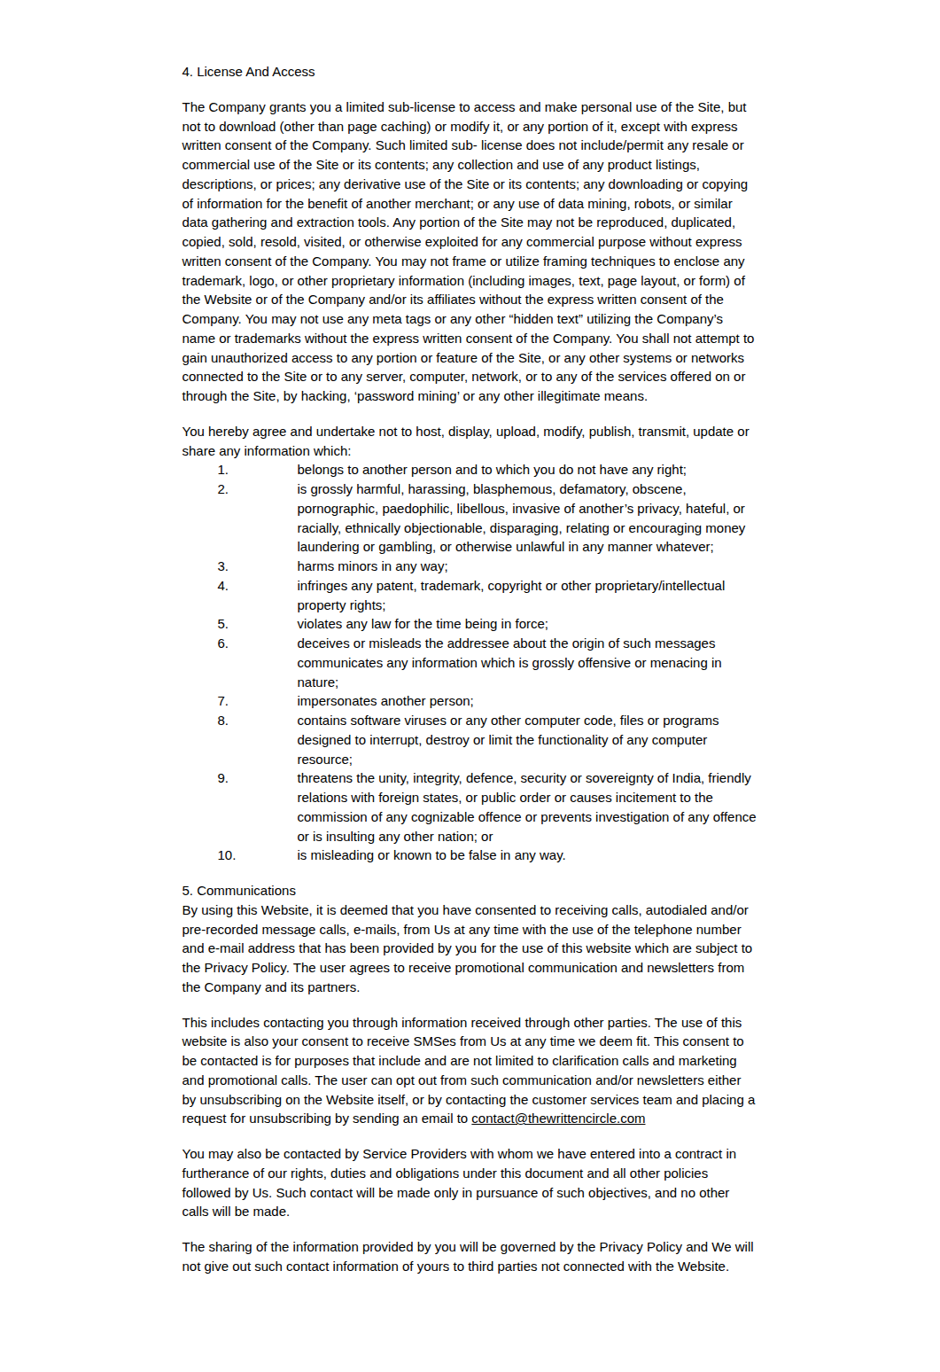4. License And Access
The Company grants you a limited sub-license to access and make personal use of the Site, but not to download (other than page caching) or modify it, or any portion of it, except with express written consent of the Company. Such limited sub- license does not include/permit any resale or commercial use of the Site or its contents; any collection and use of any product listings, descriptions, or prices; any derivative use of the Site or its contents; any downloading or copying of information for the benefit of another merchant; or any use of data mining, robots, or similar data gathering and extraction tools. Any portion of the Site may not be reproduced, duplicated, copied, sold, resold, visited, or otherwise exploited for any commercial purpose without express written consent of the Company. You may not frame or utilize framing techniques to enclose any trademark, logo, or other proprietary information (including images, text, page layout, or form) of the Website or of the Company and/or its affiliates without the express written consent of the Company. You may not use any meta tags or any other “hidden text” utilizing the Company’s name or trademarks without the express written consent of the Company. You shall not attempt to gain unauthorized access to any portion or feature of the Site, or any other systems or networks connected to the Site or to any server, computer, network, or to any of the services offered on or through the Site, by hacking, ‘password mining’ or any other illegitimate means.
You hereby agree and undertake not to host, display, upload, modify, publish, transmit, update or share any information which:
1. belongs to another person and to which you do not have any right;
2. is grossly harmful, harassing, blasphemous, defamatory, obscene, pornographic, paedophilic, libellous, invasive of another’s privacy, hateful, or racially, ethnically objectionable, disparaging, relating or encouraging money laundering or gambling, or otherwise unlawful in any manner whatever;
3. harms minors in any way;
4. infringes any patent, trademark, copyright or other proprietary/intellectual property rights;
5. violates any law for the time being in force;
6. deceives or misleads the addressee about the origin of such messages communicates any information which is grossly offensive or menacing in nature;
7. impersonates another person;
8. contains software viruses or any other computer code, files or programs designed to interrupt, destroy or limit the functionality of any computer resource;
9. threatens the unity, integrity, defence, security or sovereignty of India, friendly relations with foreign states, or public order or causes incitement to the commission of any cognizable offence or prevents investigation of any offence or is insulting any other nation; or
10. is misleading or known to be false in any way.
5. Communications
By using this Website, it is deemed that you have consented to receiving calls, autodialed and/or pre-recorded message calls, e-mails, from Us at any time with the use of the telephone number and e-mail address that has been provided by you for the use of this website which are subject to the Privacy Policy. The user agrees to receive promotional communication and newsletters from the Company and its partners.
This includes contacting you through information received through other parties. The use of this website is also your consent to receive SMSes from Us at any time we deem fit. This consent to be contacted is for purposes that include and are not limited to clarification calls and marketing and promotional calls. The user can opt out from such communication and/or newsletters either by unsubscribing on the Website itself, or by contacting the customer services team and placing a request for unsubscribing by sending an email to contact@thewrittencircle.com
You may also be contacted by Service Providers with whom we have entered into a contract in furtherance of our rights, duties and obligations under this document and all other policies followed by Us. Such contact will be made only in pursuance of such objectives, and no other calls will be made.
The sharing of the information provided by you will be governed by the Privacy Policy and We will not give out such contact information of yours to third parties not connected with the Website.